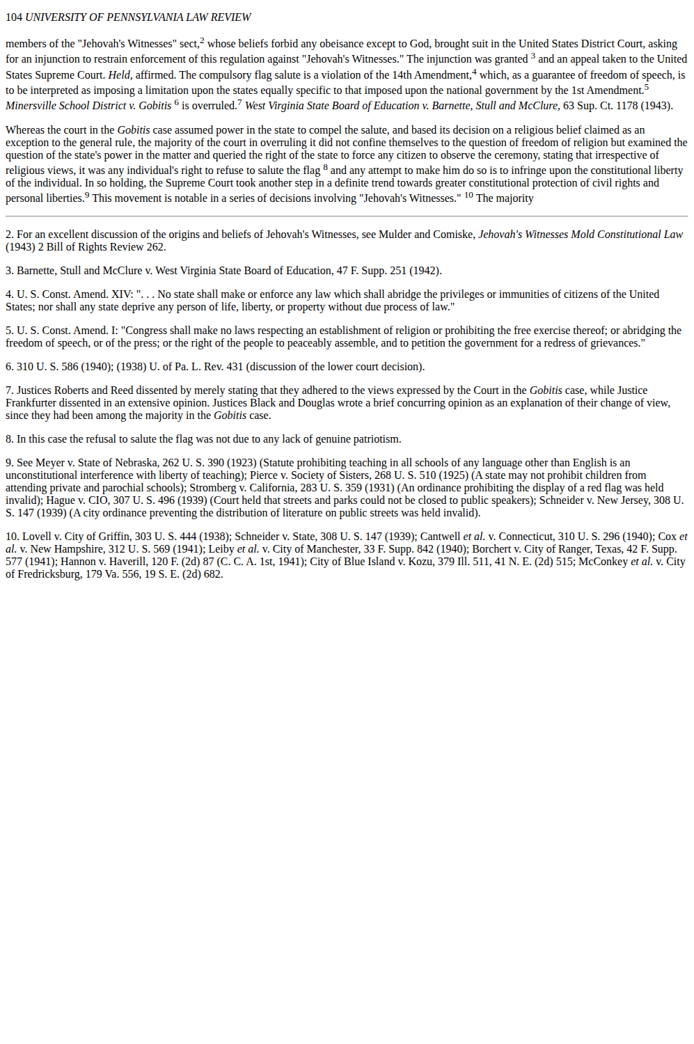104 UNIVERSITY OF PENNSYLVANIA LAW REVIEW
members of the "Jehovah's Witnesses" sect,2 whose beliefs forbid any obeisance except to God, brought suit in the United States District Court, asking for an injunction to restrain enforcement of this regulation against "Jehovah's Witnesses." The injunction was granted 3 and an appeal taken to the United States Supreme Court. Held, affirmed. The compulsory flag salute is a violation of the 14th Amendment,4 which, as a guarantee of freedom of speech, is to be interpreted as imposing a limitation upon the states equally specific to that imposed upon the national government by the 1st Amendment.5 Minersville School District v. Gobitis 6 is overruled.7 West Virginia State Board of Education v. Barnette, Stull and McClure, 63 Sup. Ct. 1178 (1943).
Whereas the court in the Gobitis case assumed power in the state to compel the salute, and based its decision on a religious belief claimed as an exception to the general rule, the majority of the court in overruling it did not confine themselves to the question of freedom of religion but examined the question of the state's power in the matter and queried the right of the state to force any citizen to observe the ceremony, stating that irrespective of religious views, it was any individual's right to refuse to salute the flag 8 and any attempt to make him do so is to infringe upon the constitutional liberty of the individual. In so holding, the Supreme Court took another step in a definite trend towards greater constitutional protection of civil rights and personal liberties.9 This movement is notable in a series of decisions involving "Jehovah's Witnesses." 10 The majority
2. For an excellent discussion of the origins and beliefs of Jehovah's Witnesses, see Mulder and Comiske, Jehovah's Witnesses Mold Constitutional Law (1943) 2 Bill of Rights Review 262.
3. Barnette, Stull and McClure v. West Virginia State Board of Education, 47 F. Supp. 251 (1942).
4. U. S. Const. Amend. XIV: ". . . No state shall make or enforce any law which shall abridge the privileges or immunities of citizens of the United States; nor shall any state deprive any person of life, liberty, or property without due process of law."
5. U. S. Const. Amend. I: "Congress shall make no laws respecting an establishment of religion or prohibiting the free exercise thereof; or abridging the freedom of speech, or of the press; or the right of the people to peaceably assemble, and to petition the government for a redress of grievances."
6. 310 U. S. 586 (1940); (1938) U. of Pa. L. Rev. 431 (discussion of the lower court decision).
7. Justices Roberts and Reed dissented by merely stating that they adhered to the views expressed by the Court in the Gobitis case, while Justice Frankfurter dissented in an extensive opinion. Justices Black and Douglas wrote a brief concurring opinion as an explanation of their change of view, since they had been among the majority in the Gobitis case.
8. In this case the refusal to salute the flag was not due to any lack of genuine patriotism.
9. See Meyer v. State of Nebraska, 262 U. S. 390 (1923) (Statute prohibiting teaching in all schools of any language other than English is an unconstitutional interference with liberty of teaching); Pierce v. Society of Sisters, 268 U. S. 510 (1925) (A state may not prohibit children from attending private and parochial schools); Stromberg v. California, 283 U. S. 359 (1931) (An ordinance prohibiting the display of a red flag was held invalid); Hague v. CIO, 307 U. S. 496 (1939) (Court held that streets and parks could not be closed to public speakers); Schneider v. New Jersey, 308 U. S. 147 (1939) (A city ordinance preventing the distribution of literature on public streets was held invalid).
10. Lovell v. City of Griffin, 303 U. S. 444 (1938); Schneider v. State, 308 U. S. 147 (1939); Cantwell et al. v. Connecticut, 310 U. S. 296 (1940); Cox et al. v. New Hampshire, 312 U. S. 569 (1941); Leiby et al. v. City of Manchester, 33 F. Supp. 842 (1940); Borchert v. City of Ranger, Texas, 42 F. Supp. 577 (1941); Hannon v. Haverill, 120 F. (2d) 87 (C. C. A. 1st, 1941); City of Blue Island v. Kozu, 379 Ill. 511, 41 N. E. (2d) 515; McConkey et al. v. City of Fredricksburg, 179 Va. 556, 19 S. E. (2d) 682.